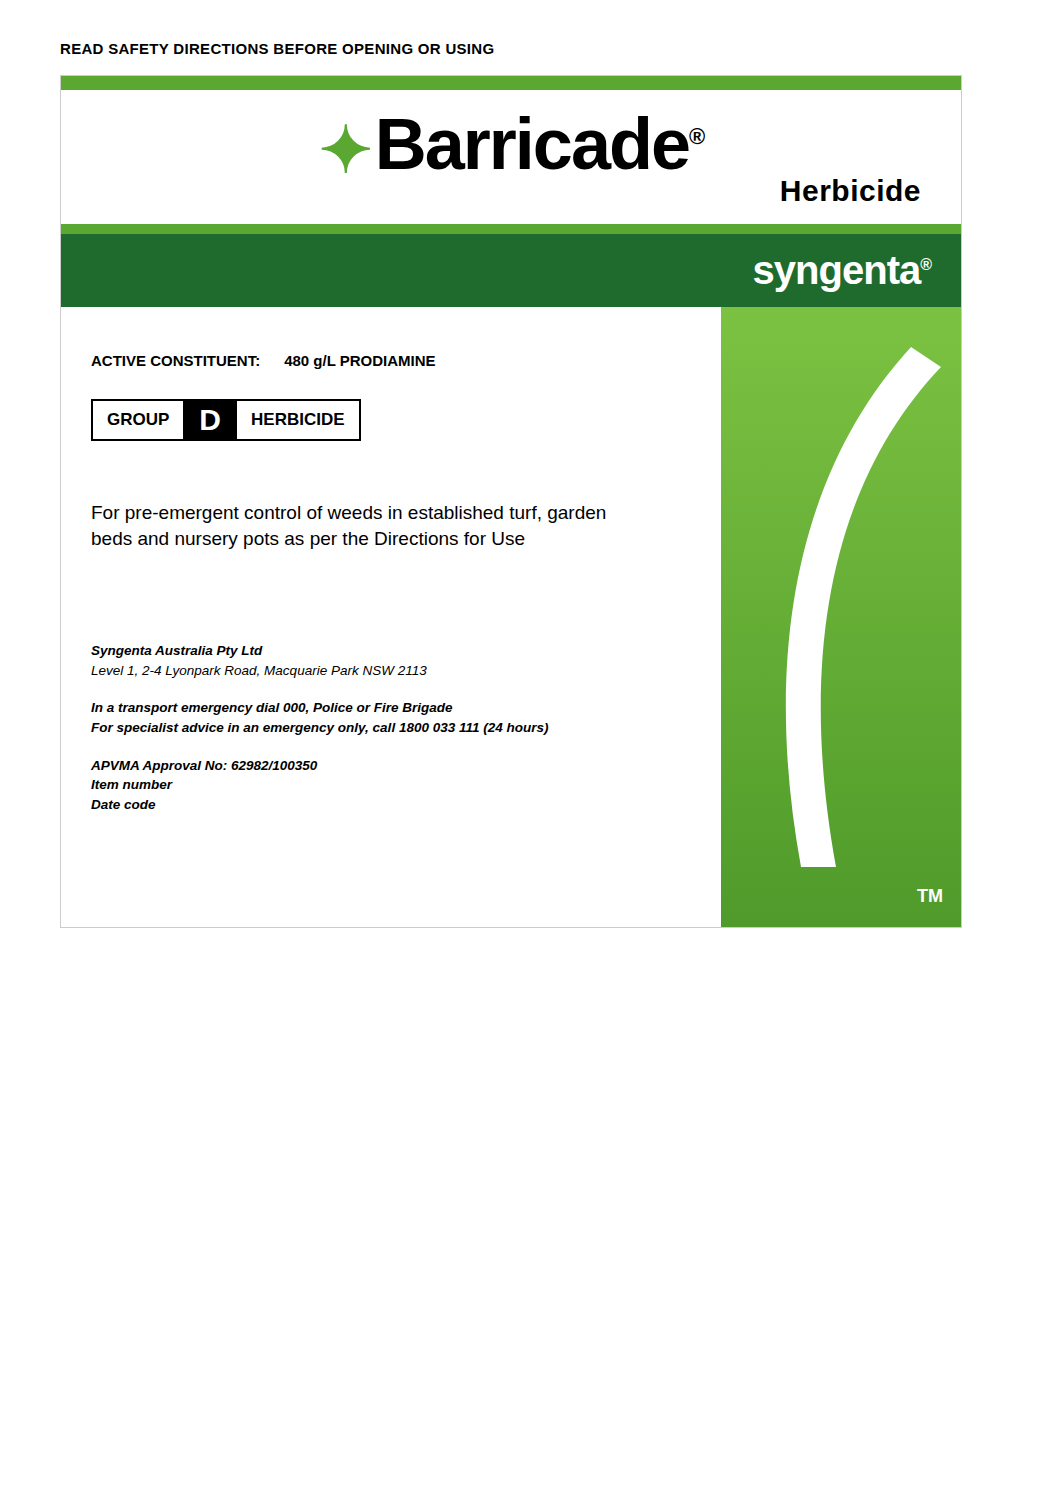READ SAFETY DIRECTIONS BEFORE OPENING OR USING
✦Barricade®
Herbicide
syngenta®
ACTIVE CONSTITUENT: 480 g/L PRODIAMINE
GROUP D HERBICIDE
For pre-emergent control of weeds in established turf, garden beds and nursery pots as per the Directions for Use
Syngenta Australia Pty Ltd
Level 1, 2-4 Lyonpark Road, Macquarie Park NSW 2113
In a transport emergency dial 000, Police or Fire Brigade
For specialist advice in an emergency only, call 1800 033 111 (24 hours)
APVMA Approval No: 62982/100350
Item number
Date code
TM